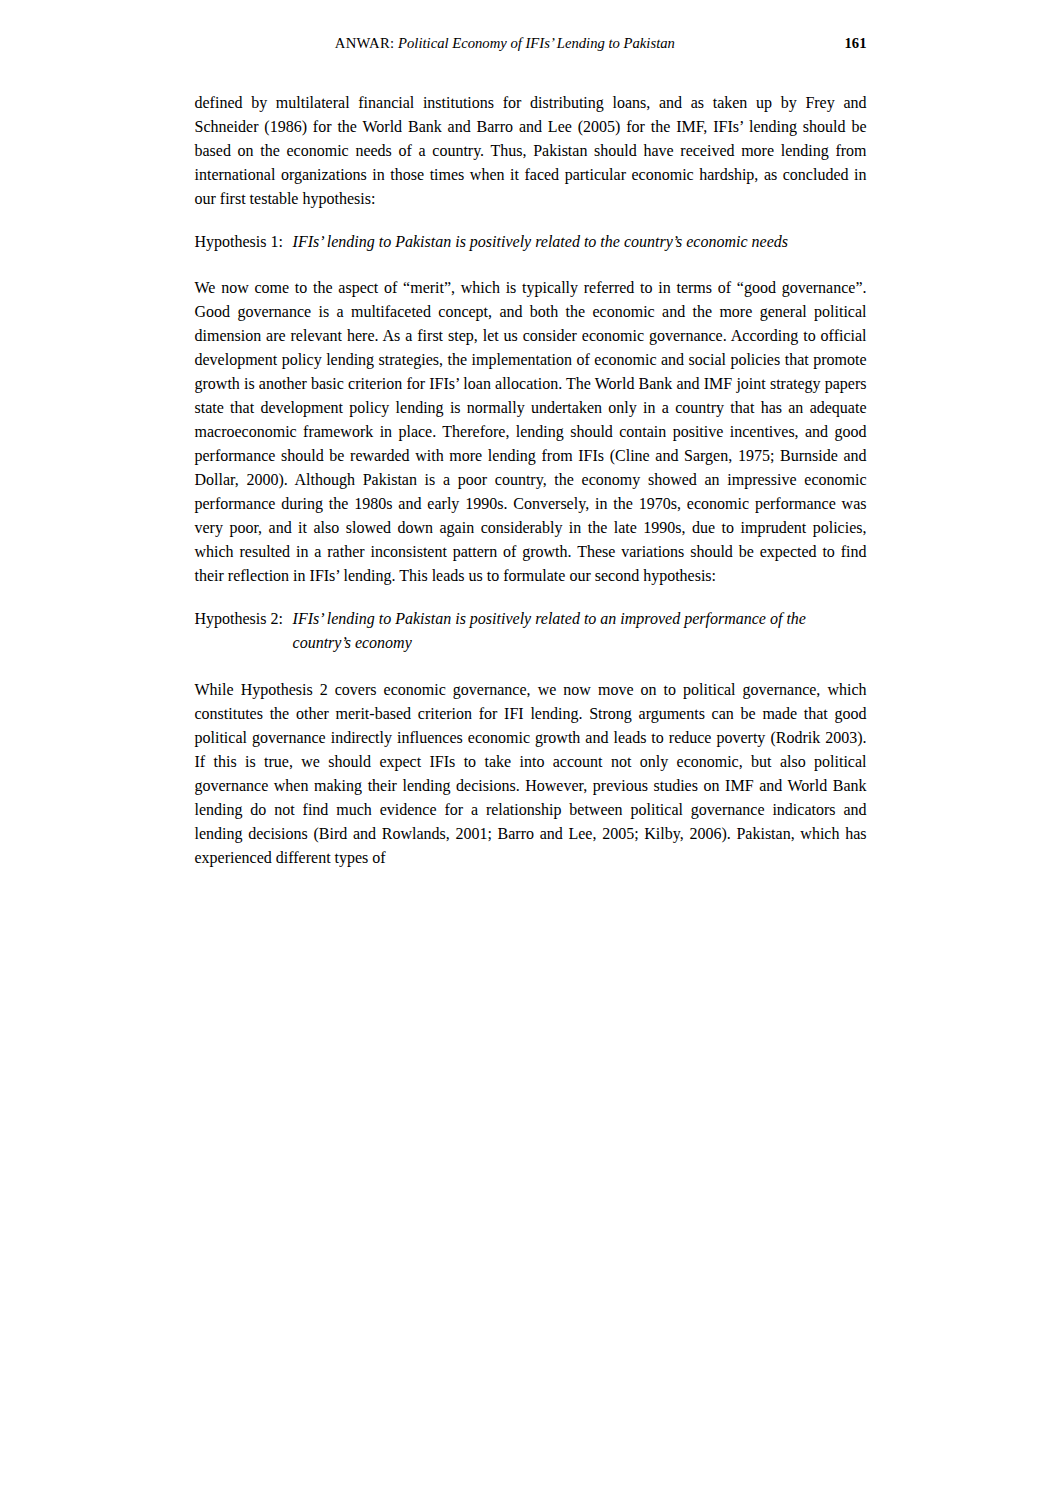Anwar: Political Economy of IFIs’ Lending to Pakistan
161
defined by multilateral financial institutions for distributing loans, and as taken up by Frey and Schneider (1986) for the World Bank and Barro and Lee (2005) for the IMF, IFIs’ lending should be based on the economic needs of a country. Thus, Pakistan should have received more lending from international organizations in those times when it faced particular economic hardship, as concluded in our first testable hypothesis:
Hypothesis 1: IFIs’ lending to Pakistan is positively related to the country’s economic needs
We now come to the aspect of “merit”, which is typically referred to in terms of “good governance”. Good governance is a multifaceted concept, and both the economic and the more general political dimension are relevant here. As a first step, let us consider economic governance. According to official development policy lending strategies, the implementation of economic and social policies that promote growth is another basic criterion for IFIs’ loan allocation. The World Bank and IMF joint strategy papers state that development policy lending is normally undertaken only in a country that has an adequate macroeconomic framework in place. Therefore, lending should contain positive incentives, and good performance should be rewarded with more lending from IFIs (Cline and Sargen, 1975; Burnside and Dollar, 2000). Although Pakistan is a poor country, the economy showed an impressive economic performance during the 1980s and early 1990s. Conversely, in the 1970s, economic performance was very poor, and it also slowed down again considerably in the late 1990s, due to imprudent policies, which resulted in a rather inconsistent pattern of growth. These variations should be expected to find their reflection in IFIs’ lending. This leads us to formulate our second hypothesis:
Hypothesis 2: IFIs’ lending to Pakistan is positively related to an improved performance of the country’s economy
While Hypothesis 2 covers economic governance, we now move on to political governance, which constitutes the other merit-based criterion for IFI lending. Strong arguments can be made that good political governance indirectly influences economic growth and leads to reduce poverty (Rodrik 2003). If this is true, we should expect IFIs to take into account not only economic, but also political governance when making their lending decisions. However, previous studies on IMF and World Bank lending do not find much evidence for a relationship between political governance indicators and lending decisions (Bird and Rowlands, 2001; Barro and Lee, 2005; Kilby, 2006). Pakistan, which has experienced different types of